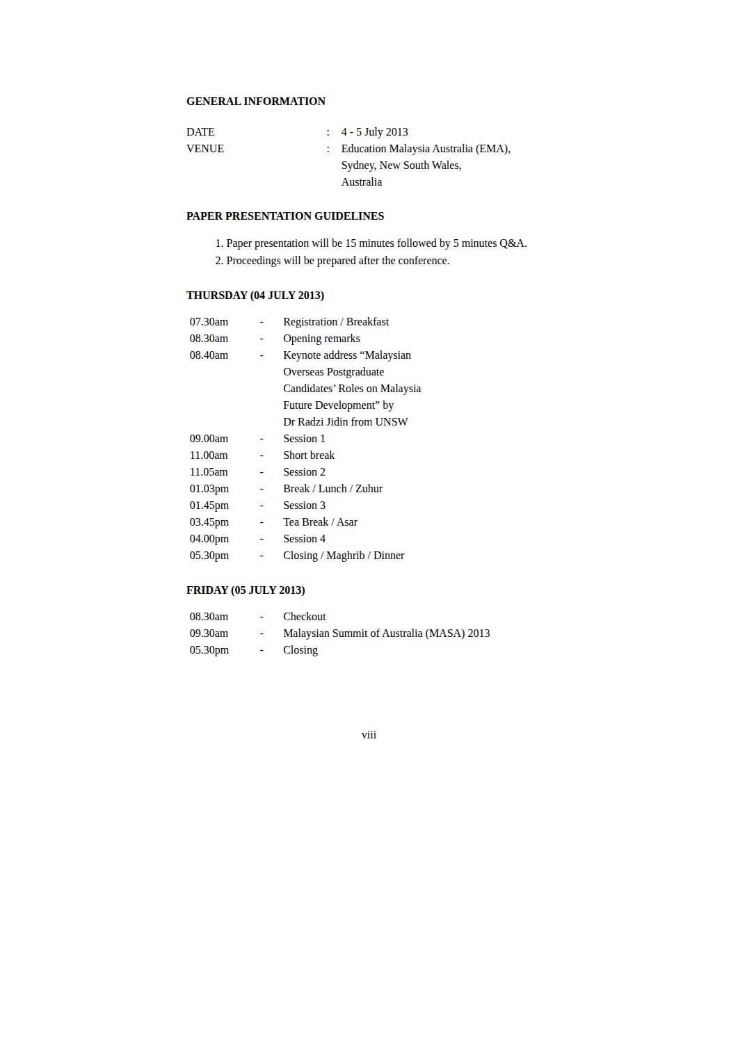GENERAL INFORMATION
| DATE | : | 4 - 5 July 2013 |
| VENUE | : | Education Malaysia Australia (EMA), Sydney, New South Wales, Australia |
PAPER PRESENTATION GUIDELINES
Paper presentation will be 15 minutes followed by 5 minutes Q&A.
Proceedings will be prepared after the conference.
THURSDAY (04 JULY 2013)
| 07.30am | - | Registration / Breakfast |
| 08.30am | - | Opening remarks |
| 08.40am | - | Keynote address “Malaysian Overseas Postgraduate Candidates’ Roles on Malaysia Future Development” by Dr Radzi Jidin from UNSW |
| 09.00am | - | Session 1 |
| 11.00am | - | Short break |
| 11.05am | - | Session 2 |
| 01.03pm | - | Break / Lunch / Zuhur |
| 01.45pm | - | Session 3 |
| 03.45pm | - | Tea Break / Asar |
| 04.00pm | - | Session 4 |
| 05.30pm | - | Closing / Maghrib / Dinner |
FRIDAY (05 JULY 2013)
| 08.30am | - | Checkout |
| 09.30am | - | Malaysian Summit of Australia (MASA) 2013 |
| 05.30pm | - | Closing |
viii